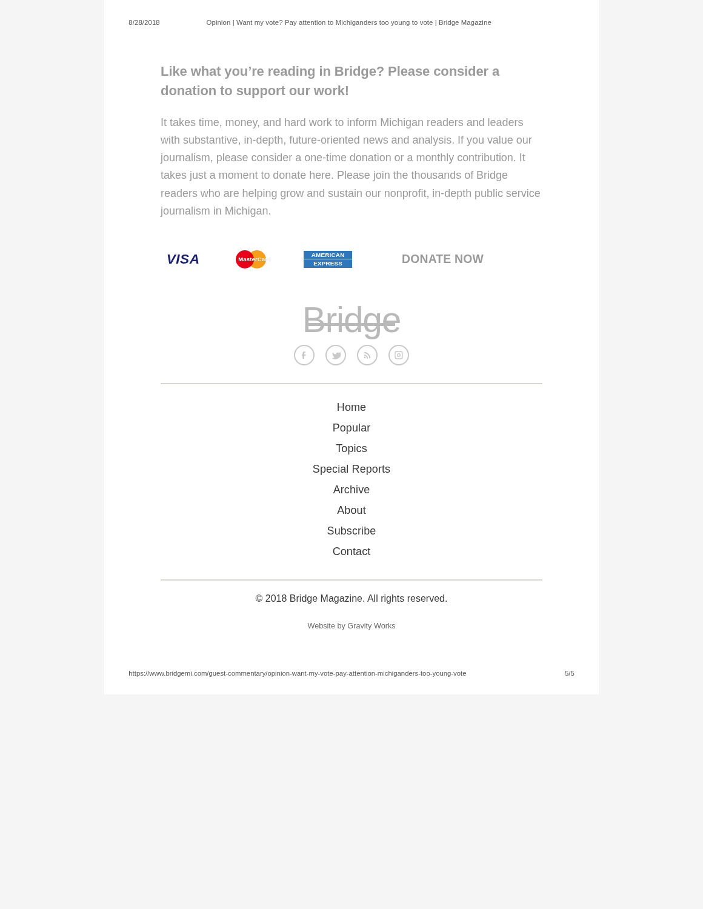8/28/2018
Opinion | Want my vote? Pay attention to Michiganders too young to vote | Bridge Magazine
Like what you’re reading in Bridge? Please consider a donation to support our work!
It takes time, money, and hard work to inform Michigan readers and leaders with substantive, in-depth, future-oriented news and analysis. If you value our journalism, please consider a one-time donation or a monthly contribution. It takes just a moment to donate here. Please join the thousands of Bridge readers who are helping grow and sustain our nonprofit, in-depth public service journalism in Michigan.
VISA
MasterCard
AMERICAN EXPRESS
DONATE NOW
Bridge
Home Popular Topics Special Reports Archive About Subscribe Contact
© 2018 Bridge Magazine. All rights reserved.
Website by Gravity Works
https://www.bridgemi.com/guest-commentary/opinion-want-my-vote-pay-attention-michiganders-too-young-vote
5/5